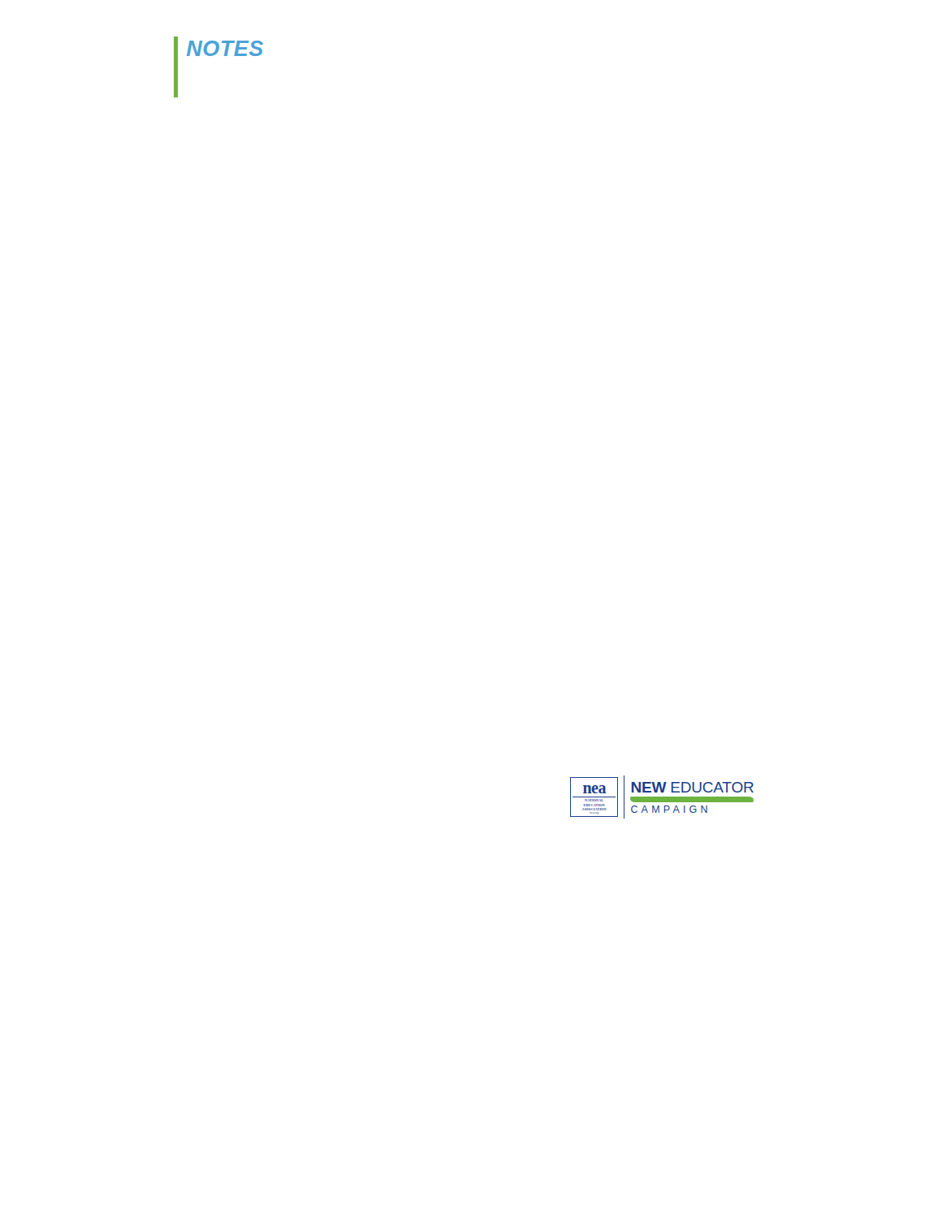NOTES
nea
NATIONAL EDUCATION ASSOCIATION nea.org
NEW EDUCATOR
CAMPAIGN